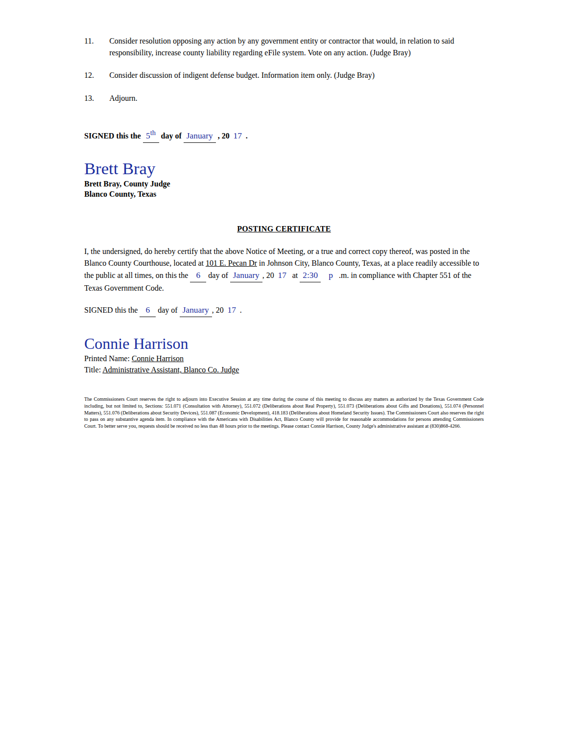11. Consider resolution opposing any action by any government entity or contractor that would, in relation to said responsibility, increase county liability regarding eFile system. Vote on any action. (Judge Bray)
12. Consider discussion of indigent defense budget. Information item only. (Judge Bray)
13. Adjourn.
SIGNED this the 5th day of January , 2017.
Brett Bray
Brett Bray, County Judge
Blanco County, Texas
POSTING CERTIFICATE
I, the undersigned, do hereby certify that the above Notice of Meeting, or a true and correct copy thereof, was posted in the Blanco County Courthouse, located at 101 E. Pecan Dr in Johnson City, Blanco County, Texas, at a place readily accessible to the public at all times, on this the 6 day of January, 2017 at 2:30 p.m. in compliance with Chapter 551 of the Texas Government Code.
SIGNED this the 6 day of January, 2017.
Connie Harrison
Printed Name: Connie Harrison
Title: Administrative Assistant, Blanco Co. Judge
The Commissioners Court reserves the right to adjourn into Executive Session at any time during the course of this meeting to discuss any matters as authorized by the Texas Government Code including, but not limited to, Sections: 551.071 (Consultation with Attorney), 551.072 (Deliberations about Real Property), 551.073 (Deliberations about Gifts and Donations), 551.074 (Personnel Matters), 551.076 (Deliberations about Security Devices), 551.087 (Economic Development), 418.183 (Deliberations about Homeland Security Issues). The Commissioners Court also reserves the right to pass on any substantive agenda item. In compliance with the Americans with Disabilities Act, Blanco County will provide for reasonable accommodations for persons attending Commissioners Court. To better serve you, requests should be received no less than 48 hours prior to the meetings. Please contact Connie Harrison, County Judge's administrative assistant at (830)868-4266.